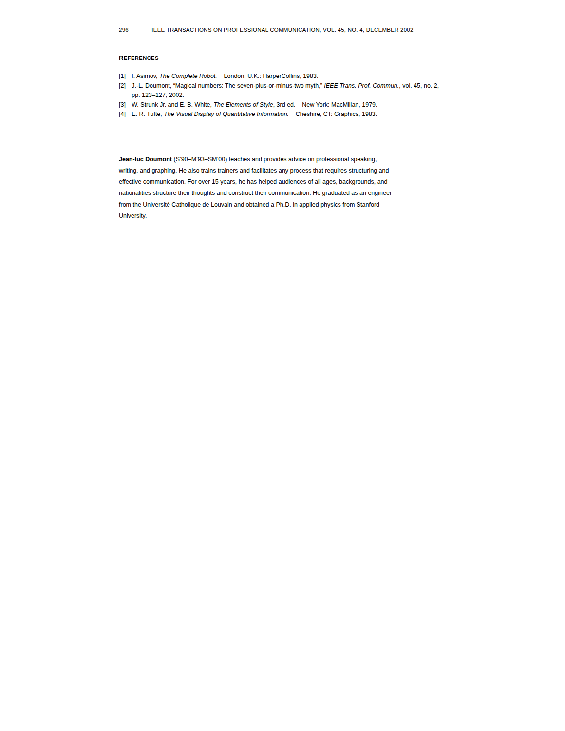296
IEEE TRANSACTIONS ON PROFESSIONAL COMMUNICATION, VOL. 45, NO. 4, DECEMBER 2002
REFERENCES
[1] I. Asimov, The Complete Robot. London, U.K.: HarperCollins, 1983.
[2] J.-L. Doumont, “Magical numbers: The seven-plus-or-minus-two myth,” IEEE Trans. Prof. Commun., vol. 45, no. 2, pp. 123–127, 2002.
[3] W. Strunk Jr. and E. B. White, The Elements of Style, 3rd ed. New York: MacMillan, 1979.
[4] E. R. Tufte, The Visual Display of Quantitative Information. Cheshire, CT: Graphics, 1983.
Jean-luc Doumont (S’90–M’93–SM’00) teaches and provides advice on professional speaking, writing, and graphing. He also trains trainers and facilitates any process that requires structuring and effective communication. For over 15 years, he has helped audiences of all ages, backgrounds, and nationalities structure their thoughts and construct their communication. He graduated as an engineer from the Université Catholique de Louvain and obtained a Ph.D. in applied physics from Stanford University.